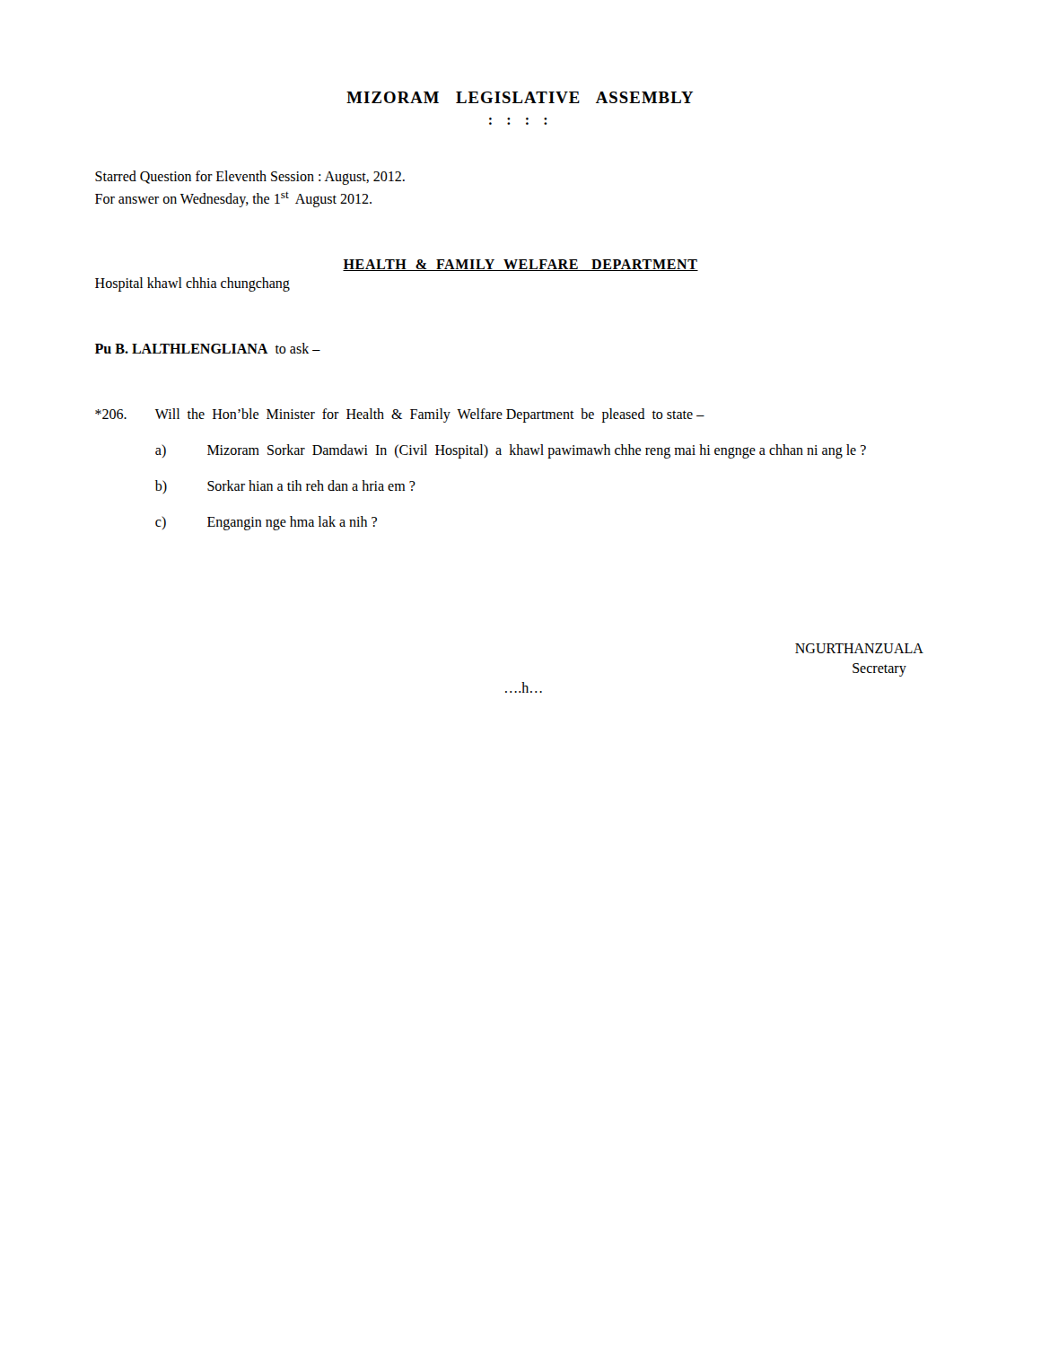MIZORAM LEGISLATIVE ASSEMBLY
: : : :
Starred Question for Eleventh Session : August, 2012.
For answer on Wednesday, the 1st August 2012.
HEALTH & FAMILY WELFARE DEPARTMENT
Hospital khawl chhia chungchang
Pu B. LALTHLENGLIANA to ask –
| *206. | Will the Hon’ble Minister for Health & Family Welfare Department be pleased to state – |
| | a) | Mizoram Sorkar Damdawi In (Civil Hospital) a khawl pawimawh chhe reng mai hi engnge a chhan ni ang le ? |
| | b) | Sorkar hian a tih reh dan a hria em ? |
| | c) | Engangin nge hma lak a nih ? |
NGURTHANZUALA
Secretary
….h…